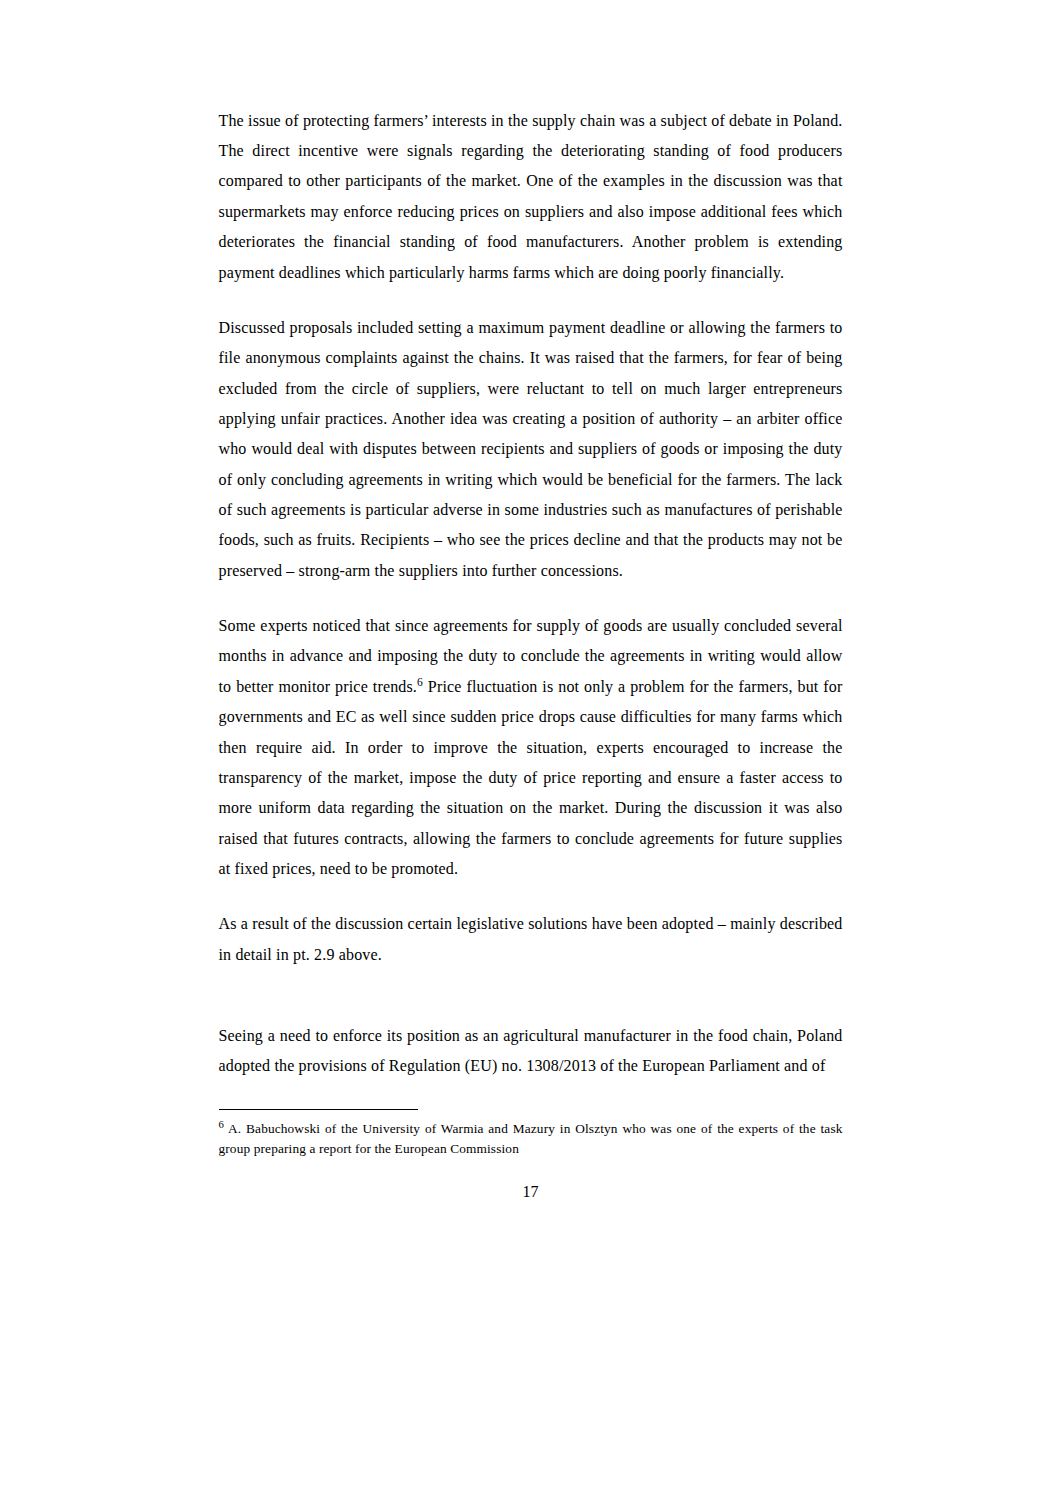The issue of protecting farmers’ interests in the supply chain was a subject of debate in Poland. The direct incentive were signals regarding the deteriorating standing of food producers compared to other participants of the market. One of the examples in the discussion was that supermarkets may enforce reducing prices on suppliers and also impose additional fees which deteriorates the financial standing of food manufacturers. Another problem is extending payment deadlines which particularly harms farms which are doing poorly financially.
Discussed proposals included setting a maximum payment deadline or allowing the farmers to file anonymous complaints against the chains. It was raised that the farmers, for fear of being excluded from the circle of suppliers, were reluctant to tell on much larger entrepreneurs applying unfair practices. Another idea was creating a position of authority – an arbiter office who would deal with disputes between recipients and suppliers of goods or imposing the duty of only concluding agreements in writing which would be beneficial for the farmers. The lack of such agreements is particular adverse in some industries such as manufactures of perishable foods, such as fruits. Recipients – who see the prices decline and that the products may not be preserved – strong-arm the suppliers into further concessions.
Some experts noticed that since agreements for supply of goods are usually concluded several months in advance and imposing the duty to conclude the agreements in writing would allow to better monitor price trends.6 Price fluctuation is not only a problem for the farmers, but for governments and EC as well since sudden price drops cause difficulties for many farms which then require aid. In order to improve the situation, experts encouraged to increase the transparency of the market, impose the duty of price reporting and ensure a faster access to more uniform data regarding the situation on the market. During the discussion it was also raised that futures contracts, allowing the farmers to conclude agreements for future supplies at fixed prices, need to be promoted.
As a result of the discussion certain legislative solutions have been adopted – mainly described in detail in pt. 2.9 above.
Seeing a need to enforce its position as an agricultural manufacturer in the food chain, Poland adopted the provisions of Regulation (EU) no. 1308/2013 of the European Parliament and of
6 A. Babuchowski of the University of Warmia and Mazury in Olsztyn who was one of the experts of the task group preparing a report for the European Commission
17